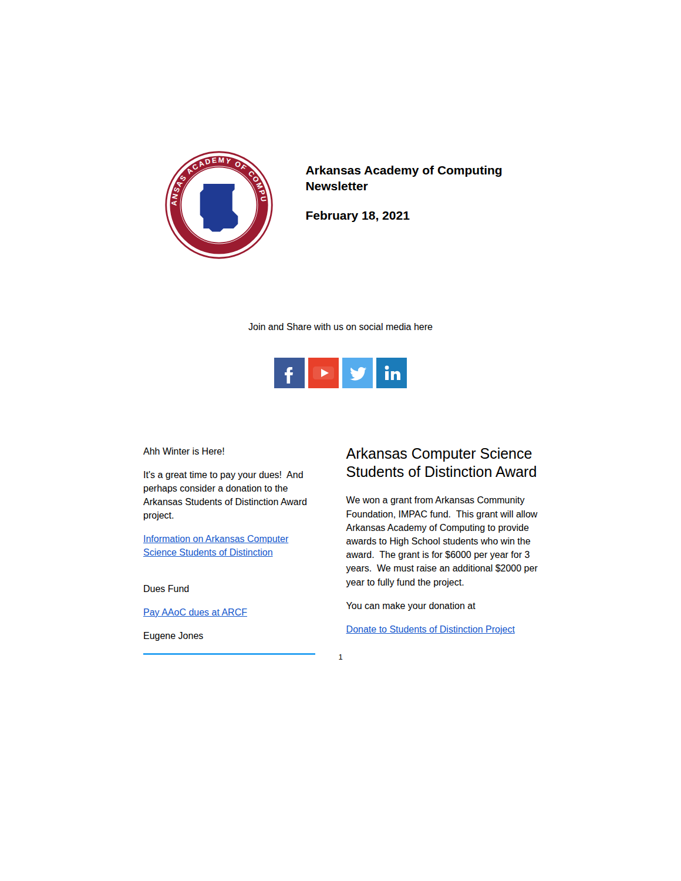ARKANSAS ACADEMY OF COMPUTING ESTABLISHED 2006
Arkansas Academy of Computing
Newsletter
February 18, 2021
Join and Share with us on social media here
Ahh Winter is Here!
It's a great time to pay your dues! And perhaps consider a donation to the Arkansas Students of Distinction Award project.
Information on Arkansas Computer Science Students of Distinction
Dues Fund
Pay AAoC dues at ARCF
Eugene Jones
Arkansas Computer Science Students of Distinction Award
We won a grant from Arkansas Community Foundation, IMPAC fund. This grant will allow Arkansas Academy of Computing to provide awards to High School students who win the award. The grant is for $6000 per year for 3 years. We must raise an additional $2000 per year to fully fund the project.
You can make your donation at
Donate to Students of Distinction Project
1